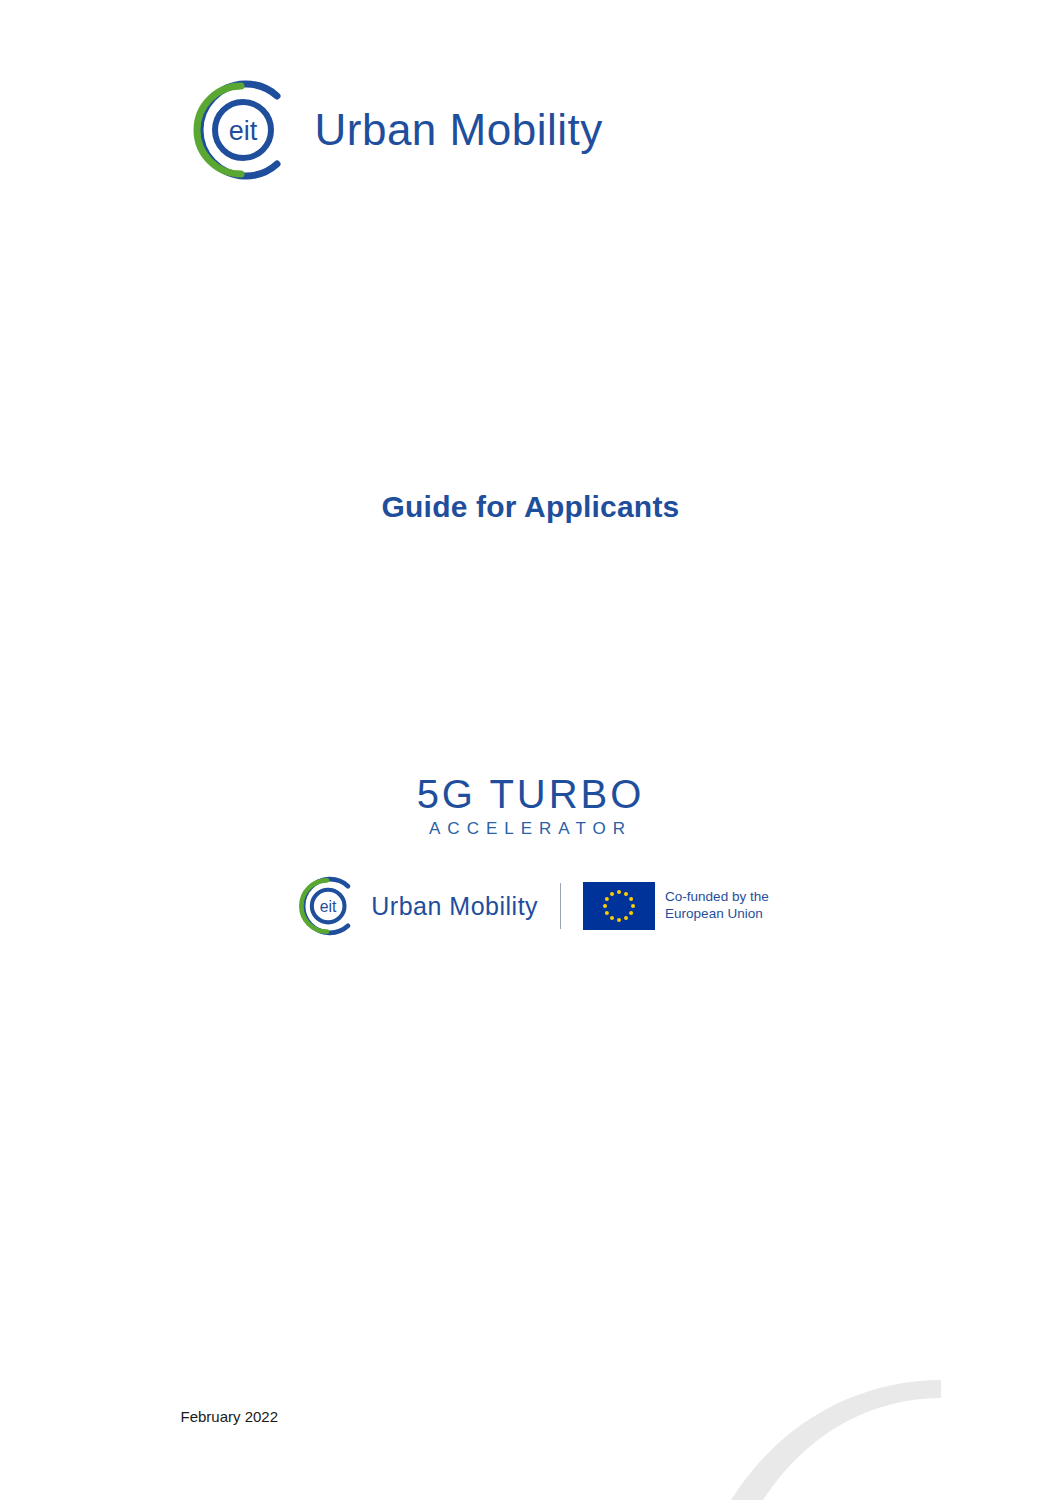eit Urban Mobility
Guide for Applicants
5G TURBO
ACCELERATOR
eit Urban Mobility
Co-funded by the
European Union
February 2022